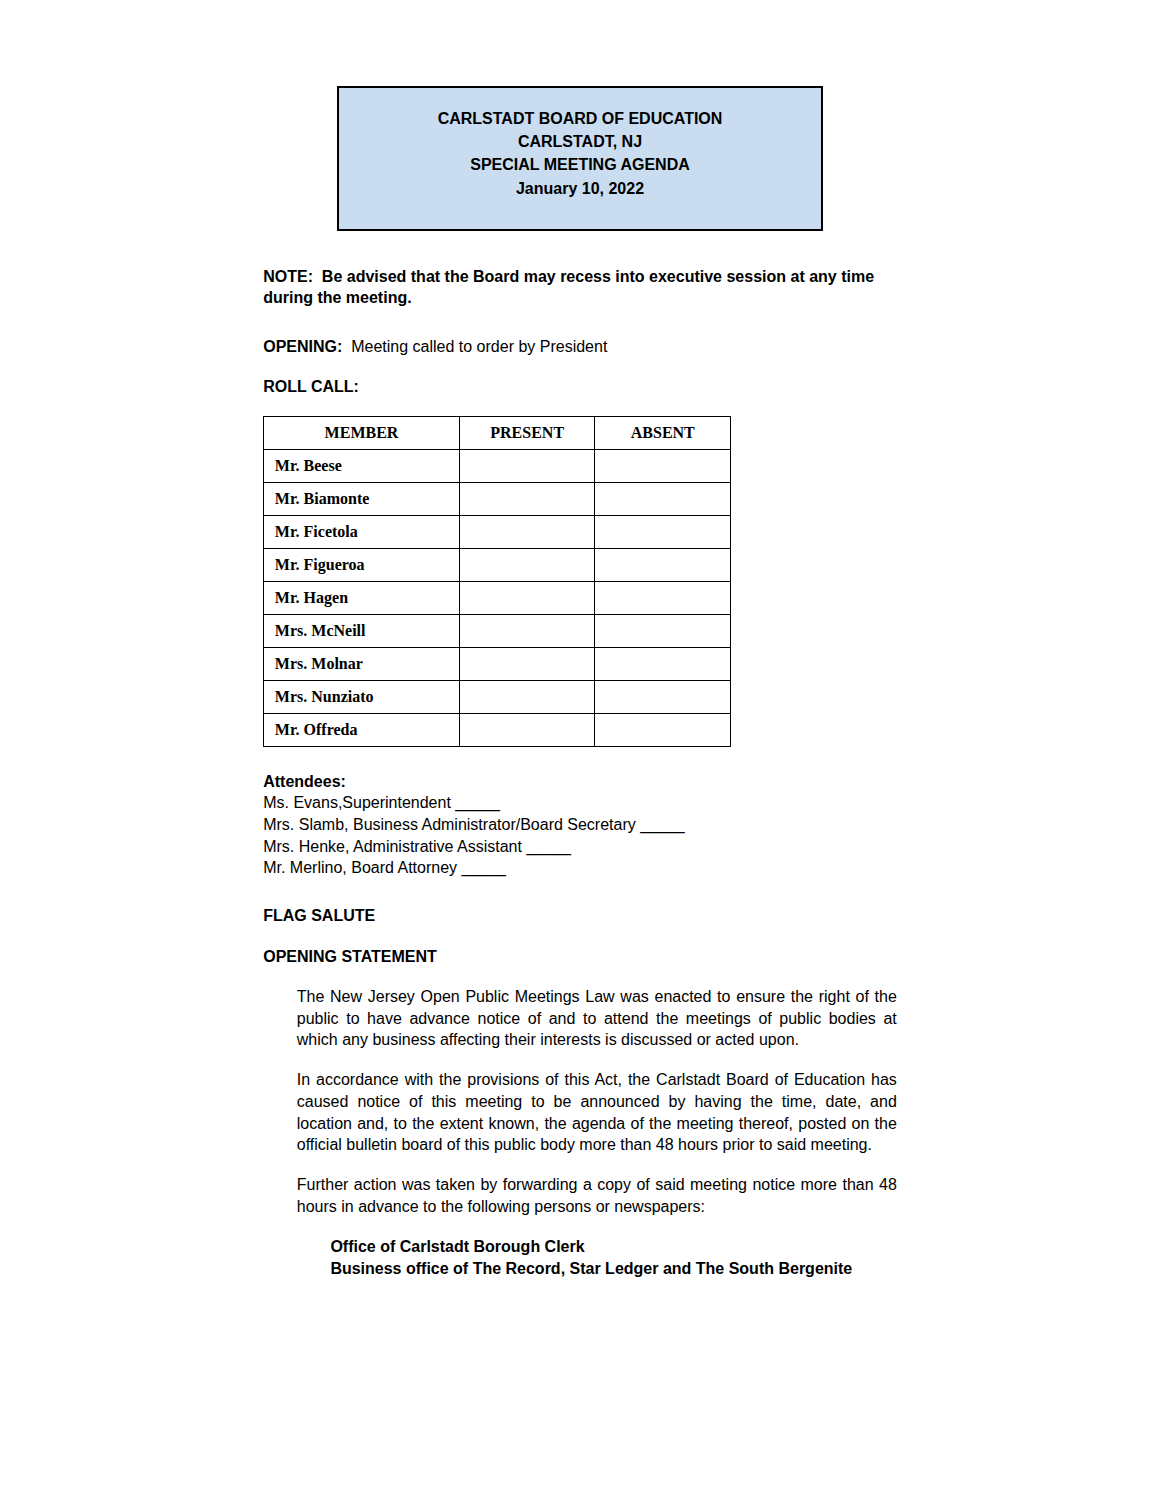CARLSTADT BOARD OF EDUCATION
CARLSTADT, NJ
SPECIAL MEETING AGENDA
January 10, 2022
NOTE: Be advised that the Board may recess into executive session at any time during the meeting.
OPENING: Meeting called to order by President
ROLL CALL:
| MEMBER | PRESENT | ABSENT |
| --- | --- | --- |
| Mr. Beese | | |
| Mr. Biamonte | | |
| Mr. Ficetola | | |
| Mr. Figueroa | | |
| Mr. Hagen | | |
| Mrs. McNeill | | |
| Mrs. Molnar | | |
| Mrs. Nunziato | | |
| Mr. Offreda | | |
Attendees:
Ms. Evans,Superintendent _____
Mrs. Slamb, Business Administrator/Board Secretary _____
Mrs. Henke, Administrative Assistant _____
Mr. Merlino, Board Attorney _____
FLAG SALUTE
OPENING STATEMENT
The New Jersey Open Public Meetings Law was enacted to ensure the right of the public to have advance notice of and to attend the meetings of public bodies at which any business affecting their interests is discussed or acted upon.
In accordance with the provisions of this Act, the Carlstadt Board of Education has caused notice of this meeting to be announced by having the time, date, and location and, to the extent known, the agenda of the meeting thereof, posted on the official bulletin board of this public body more than 48 hours prior to said meeting.
Further action was taken by forwarding a copy of said meeting notice more than 48 hours in advance to the following persons or newspapers:
Office of Carlstadt Borough Clerk
Business office of The Record, Star Ledger and The South Bergenite